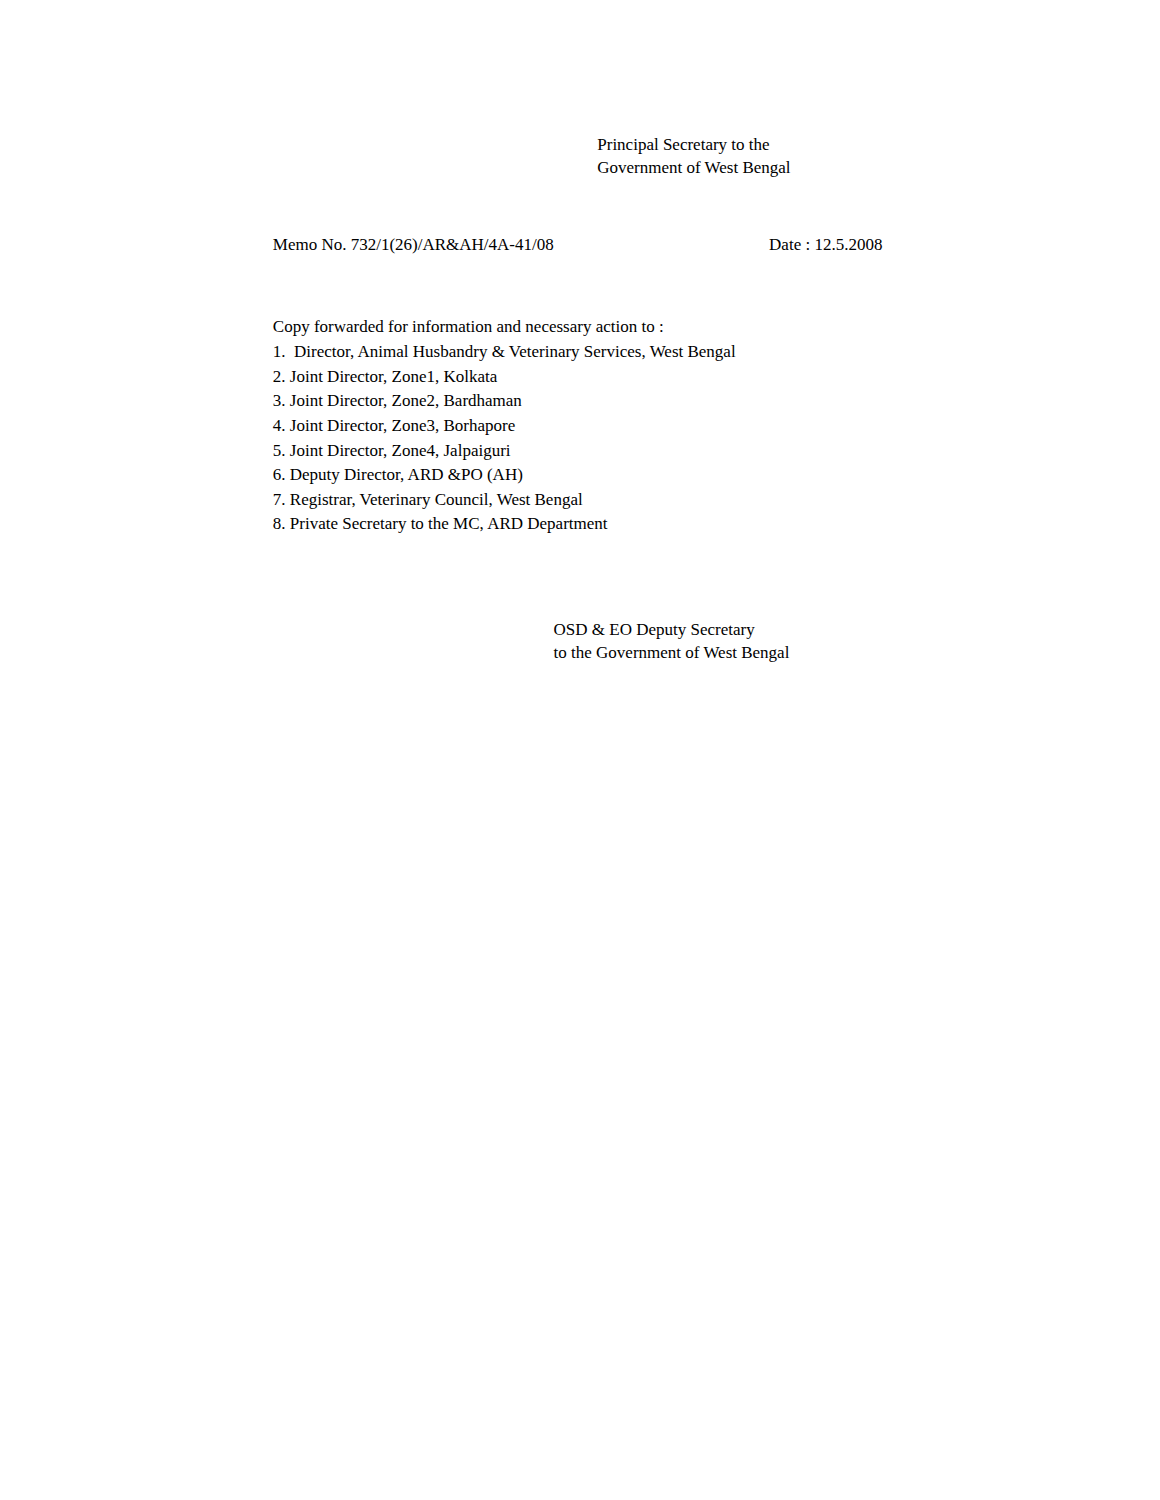Principal Secretary to the
Government of West Bengal
Memo No. 732/1(26)/AR&AH/4A-41/08 Date : 12.5.2008
Copy forwarded for information and necessary action to :
1. Director, Animal Husbandry & Veterinary Services, West Bengal
2. Joint Director, Zone1, Kolkata
3. Joint Director, Zone2, Bardhaman
4. Joint Director, Zone3, Borhapore
5. Joint Director, Zone4, Jalpaiguri
6. Deputy Director, ARD &PO (AH)
7. Registrar, Veterinary Council, West Bengal
8. Private Secretary to the MC, ARD Department
OSD & EO Deputy Secretary
to the Government of West Bengal